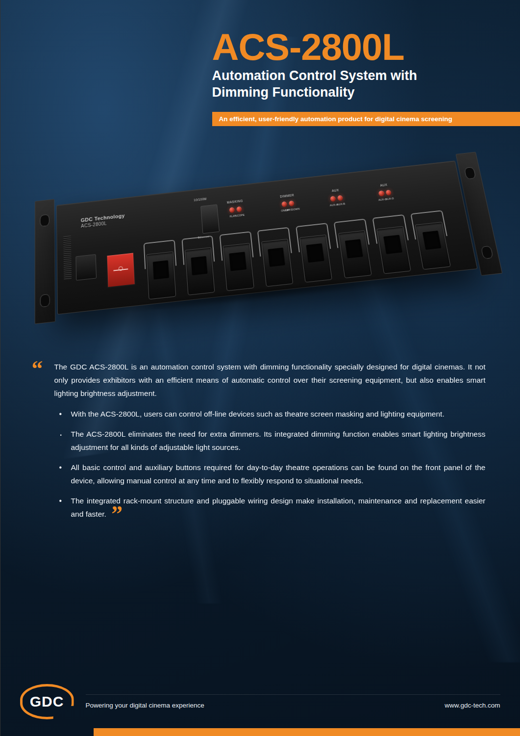ACS-2800L
Automation Control System with
Dimming Functionality
An efficient, user-friendly automation product for digital cinema screening
GDC Technology ACS-2800L
10/100M
Ethernet
MASKING
FLAT
SCOPE
DIMMER
ON/UP
OFF/DOWN
AUX
AUX-A
AUX-B
AUX
AUX-C
AUX-D
“
The GDC ACS-2800L is an automation control system with dimming functionality specially designed for digital cinemas. It not only provides exhibitors with an efficient means of automatic control over their screening equipment, but also enables smart lighting brightness adjustment.
With the ACS-2800L, users can control off-line devices such as theatre screen masking and lighting equipment.
The ACS-2800L eliminates the need for extra dimmers. Its integrated dimming function enables smart lighting brightness adjustment for all kinds of adjustable light sources.
All basic control and auxiliary buttons required for day-to-day theatre operations can be found on the front panel of the device, allowing manual control at any time and to flexibly respond to situational needs.
The integrated rack-mount structure and pluggable wiring design make installation, maintenance and replacement easier and faster. ”
GDC
Powering your digital cinema experience www.gdc-tech.com